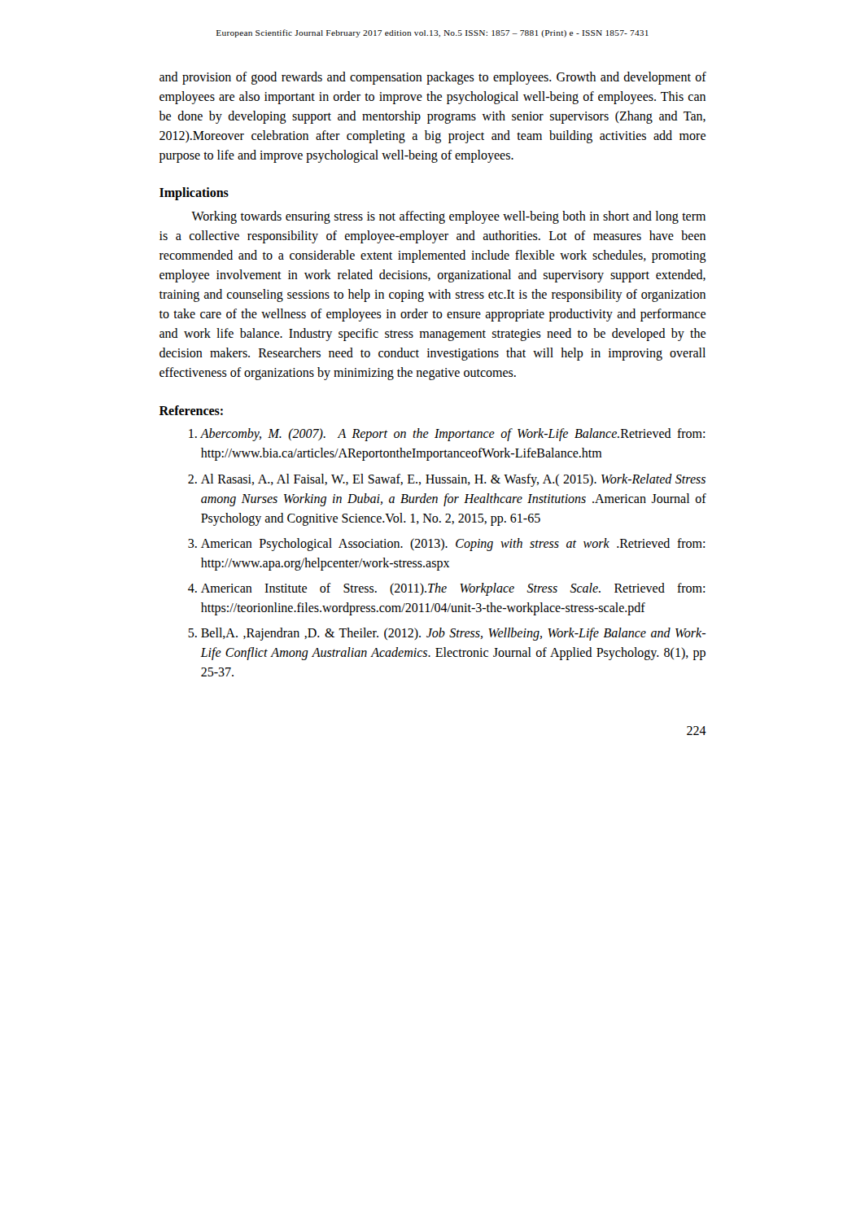European Scientific Journal February 2017 edition vol.13, No.5 ISSN: 1857 – 7881 (Print) e - ISSN 1857- 7431
and provision of good rewards and compensation packages to employees. Growth and development of employees are also important in order to improve the psychological well-being of employees. This can be done by developing support and mentorship programs with senior supervisors (Zhang and Tan, 2012).Moreover celebration after completing a big project and team building activities add more purpose to life and improve psychological well-being of employees.
Implications
Working towards ensuring stress is not affecting employee well-being both in short and long term is a collective responsibility of employee-employer and authorities. Lot of measures have been recommended and to a considerable extent implemented include flexible work schedules, promoting employee involvement in work related decisions, organizational and supervisory support extended, training and counseling sessions to help in coping with stress etc.It is the responsibility of organization to take care of the wellness of employees in order to ensure appropriate productivity and performance and work life balance. Industry specific stress management strategies need to be developed by the decision makers. Researchers need to conduct investigations that will help in improving overall effectiveness of organizations by minimizing the negative outcomes.
References:
Abercomby, M. (2007). A Report on the Importance of Work-Life Balance. Retrieved from: http://www.bia.ca/articles/AReportontheImportanceofWork-LifeBalance.htm
Al Rasasi, A., Al Faisal, W., El Sawaf, E., Hussain, H. & Wasfy, A.( 2015). Work-Related Stress among Nurses Working in Dubai, a Burden for Healthcare Institutions .American Journal of Psychology and Cognitive Science.Vol. 1, No. 2, 2015, pp. 61-65
American Psychological Association. (2013). Coping with stress at work .Retrieved from: http://www.apa.org/helpcenter/work-stress.aspx
American Institute of Stress. (2011).The Workplace Stress Scale. Retrieved from: https://teorionline.files.wordpress.com/2011/04/unit-3-the-workplace-stress-scale.pdf
Bell,A. ,Rajendran ,D. & Theiler. (2012). Job Stress, Wellbeing, Work-Life Balance and Work-Life Conflict Among Australian Academics. Electronic Journal of Applied Psychology. 8(1), pp 25-37.
224